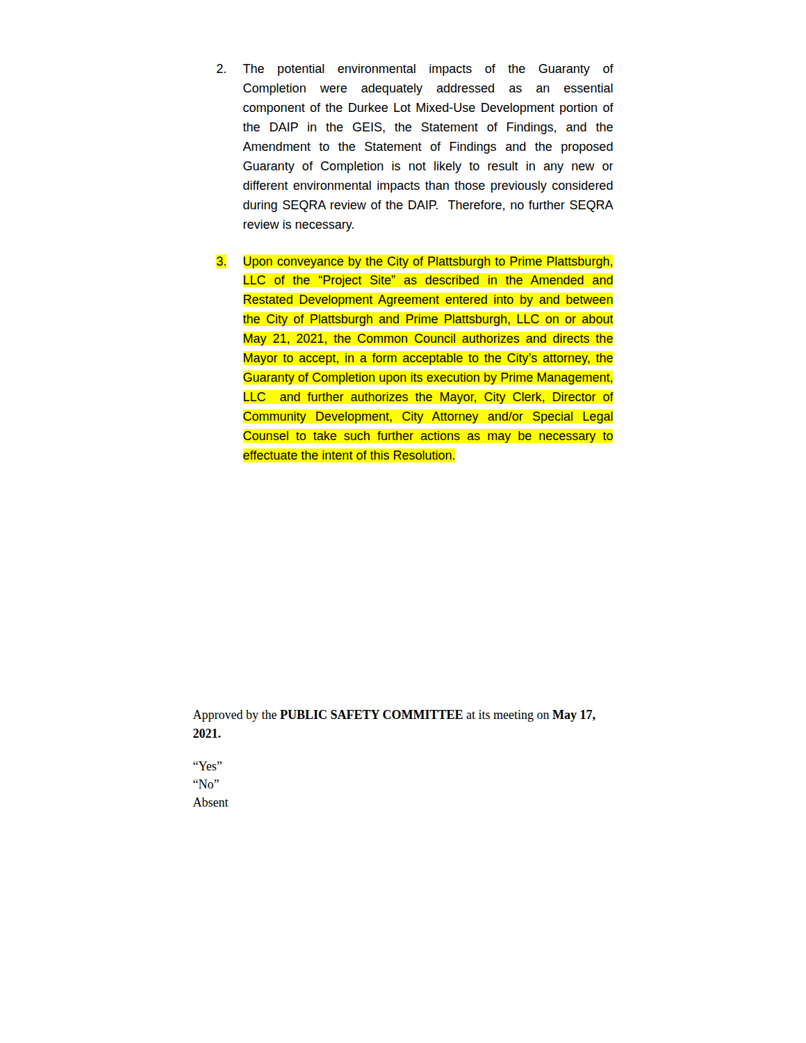2.
The potential environmental impacts of the Guaranty of Completion were adequately addressed as an essential component of the Durkee Lot Mixed-Use Development portion of the DAIP in the GEIS, the Statement of Findings, and the Amendment to the Statement of Findings and the proposed Guaranty of Completion is not likely to result in any new or different environmental impacts than those previously considered during SEQRA review of the DAIP. Therefore, no further SEQRA review is necessary.
3.
Upon conveyance by the City of Plattsburgh to Prime Plattsburgh, LLC of the “Project Site” as described in the Amended and Restated Development Agreement entered into by and between the City of Plattsburgh and Prime Plattsburgh, LLC on or about May 21, 2021, the Common Council authorizes and directs the Mayor to accept, in a form acceptable to the City’s attorney, the Guaranty of Completion upon its execution by Prime Management, LLC and further authorizes the Mayor, City Clerk, Director of Community Development, City Attorney and/or Special Legal Counsel to take such further actions as may be necessary to effectuate the intent of this Resolution.
Approved by the PUBLIC SAFETY COMMITTEE at its meeting on May 17, 2021.
“Yes”
“No”
Absent